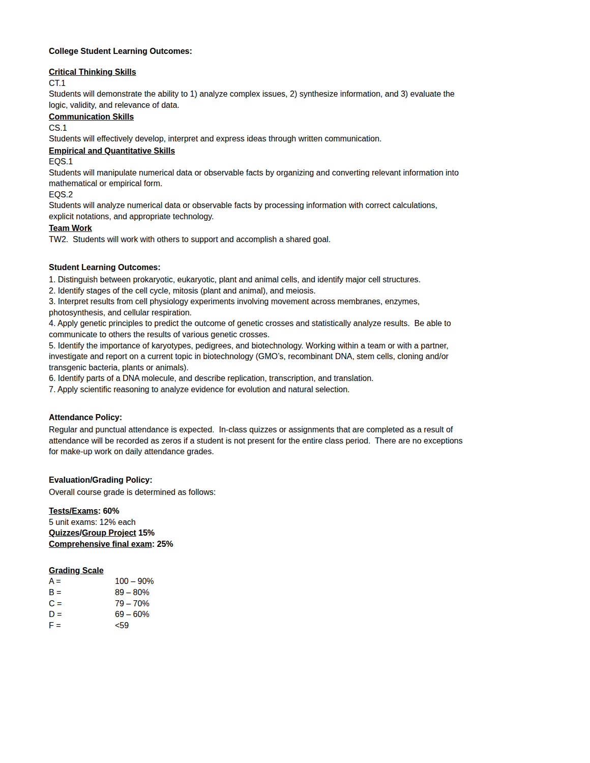College Student Learning Outcomes:
Critical Thinking Skills
CT.1
Students will demonstrate the ability to 1) analyze complex issues, 2) synthesize information, and 3) evaluate the logic, validity, and relevance of data.
Communication Skills
CS.1
Students will effectively develop, interpret and express ideas through written communication.
Empirical and Quantitative Skills
EQS.1
Students will manipulate numerical data or observable facts by organizing and converting relevant information into mathematical or empirical form.
EQS.2
Students will analyze numerical data or observable facts by processing information with correct calculations, explicit notations, and appropriate technology.
Team Work
TW2. Students will work with others to support and accomplish a shared goal.
Student Learning Outcomes:
1. Distinguish between prokaryotic, eukaryotic, plant and animal cells, and identify major cell structures.
2. Identify stages of the cell cycle, mitosis (plant and animal), and meiosis.
3. Interpret results from cell physiology experiments involving movement across membranes, enzymes, photosynthesis, and cellular respiration.
4. Apply genetic principles to predict the outcome of genetic crosses and statistically analyze results. Be able to communicate to others the results of various genetic crosses.
5. Identify the importance of karyotypes, pedigrees, and biotechnology. Working within a team or with a partner, investigate and report on a current topic in biotechnology (GMO’s, recombinant DNA, stem cells, cloning and/or transgenic bacteria, plants or animals).
6. Identify parts of a DNA molecule, and describe replication, transcription, and translation.
7. Apply scientific reasoning to analyze evidence for evolution and natural selection.
Attendance Policy:
Regular and punctual attendance is expected. In-class quizzes or assignments that are completed as a result of attendance will be recorded as zeros if a student is not present for the entire class period. There are no exceptions for make-up work on daily attendance grades.
Evaluation/Grading Policy:
Overall course grade is determined as follows:
Tests/Exams: 60%
5 unit exams: 12% each
Quizzes/Group Project 15%
Comprehensive final exam: 25%
Grading Scale
| A = | 100 – 90% |
| B = | 89 – 80% |
| C = | 79 – 70% |
| D = | 69 – 60% |
| F = | <59 |